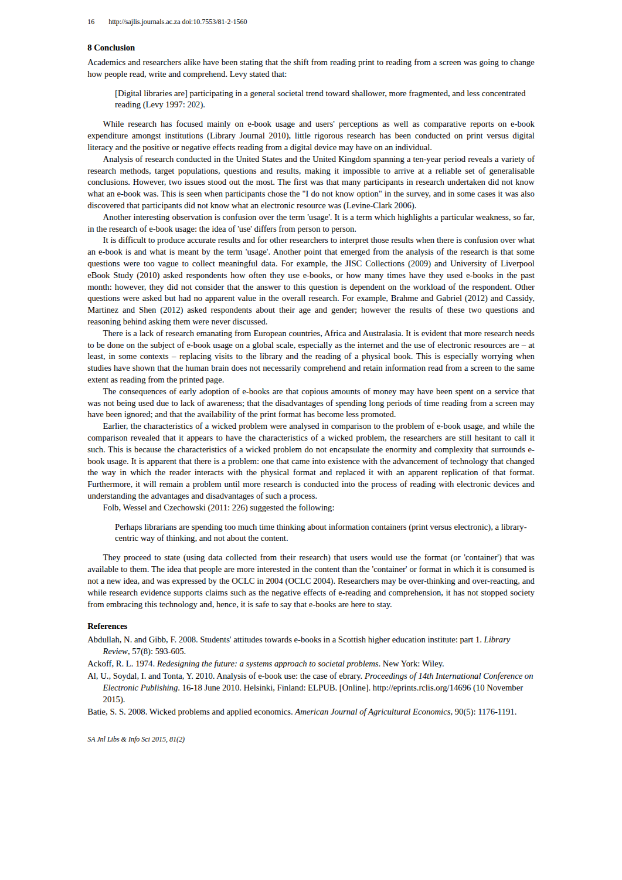16 http://sajlis.journals.ac.za doi:10.7553/81-2-1560
8 Conclusion
Academics and researchers alike have been stating that the shift from reading print to reading from a screen was going to change how people read, write and comprehend. Levy stated that:
[Digital libraries are] participating in a general societal trend toward shallower, more fragmented, and less concentrated reading (Levy 1997: 202).
While research has focused mainly on e-book usage and users' perceptions as well as comparative reports on e-book expenditure amongst institutions (Library Journal 2010), little rigorous research has been conducted on print versus digital literacy and the positive or negative effects reading from a digital device may have on an individual.
Analysis of research conducted in the United States and the United Kingdom spanning a ten-year period reveals a variety of research methods, target populations, questions and results, making it impossible to arrive at a reliable set of generalisable conclusions. However, two issues stood out the most. The first was that many participants in research undertaken did not know what an e-book was. This is seen when participants chose the "I do not know option" in the survey, and in some cases it was also discovered that participants did not know what an electronic resource was (Levine-Clark 2006).
Another interesting observation is confusion over the term 'usage'. It is a term which highlights a particular weakness, so far, in the research of e-book usage: the idea of 'use' differs from person to person.
It is difficult to produce accurate results and for other researchers to interpret those results when there is confusion over what an e-book is and what is meant by the term 'usage'. Another point that emerged from the analysis of the research is that some questions were too vague to collect meaningful data. For example, the JISC Collections (2009) and University of Liverpool eBook Study (2010) asked respondents how often they use e-books, or how many times have they used e-books in the past month: however, they did not consider that the answer to this question is dependent on the workload of the respondent. Other questions were asked but had no apparent value in the overall research. For example, Brahme and Gabriel (2012) and Cassidy, Martinez and Shen (2012) asked respondents about their age and gender; however the results of these two questions and reasoning behind asking them were never discussed.
There is a lack of research emanating from European countries, Africa and Australasia. It is evident that more research needs to be done on the subject of e-book usage on a global scale, especially as the internet and the use of electronic resources are – at least, in some contexts – replacing visits to the library and the reading of a physical book. This is especially worrying when studies have shown that the human brain does not necessarily comprehend and retain information read from a screen to the same extent as reading from the printed page.
The consequences of early adoption of e-books are that copious amounts of money may have been spent on a service that was not being used due to lack of awareness; that the disadvantages of spending long periods of time reading from a screen may have been ignored; and that the availability of the print format has become less promoted.
Earlier, the characteristics of a wicked problem were analysed in comparison to the problem of e-book usage, and while the comparison revealed that it appears to have the characteristics of a wicked problem, the researchers are still hesitant to call it such. This is because the characteristics of a wicked problem do not encapsulate the enormity and complexity that surrounds e-book usage. It is apparent that there is a problem: one that came into existence with the advancement of technology that changed the way in which the reader interacts with the physical format and replaced it with an apparent replication of that format. Furthermore, it will remain a problem until more research is conducted into the process of reading with electronic devices and understanding the advantages and disadvantages of such a process.
Folb, Wessel and Czechowski (2011: 226) suggested the following:
Perhaps librarians are spending too much time thinking about information containers (print versus electronic), a library-centric way of thinking, and not about the content.
They proceed to state (using data collected from their research) that users would use the format (or 'container') that was available to them. The idea that people are more interested in the content than the 'container' or format in which it is consumed is not a new idea, and was expressed by the OCLC in 2004 (OCLC 2004). Researchers may be over-thinking and over-reacting, and while research evidence supports claims such as the negative effects of e-reading and comprehension, it has not stopped society from embracing this technology and, hence, it is safe to say that e-books are here to stay.
References
Abdullah, N. and Gibb, F. 2008. Students' attitudes towards e-books in a Scottish higher education institute: part 1. Library Review, 57(8): 593-605.
Ackoff, R. L. 1974. Redesigning the future: a systems approach to societal problems. New York: Wiley.
Al, U., Soydal, I. and Tonta, Y. 2010. Analysis of e-book use: the case of ebrary. Proceedings of 14th International Conference on Electronic Publishing. 16-18 June 2010. Helsinki, Finland: ELPUB. [Online]. http://eprints.rclis.org/14696 (10 November 2015).
Batie, S. S. 2008. Wicked problems and applied economics. American Journal of Agricultural Economics, 90(5): 1176-1191.
SA Jnl Libs & Info Sci 2015, 81(2)